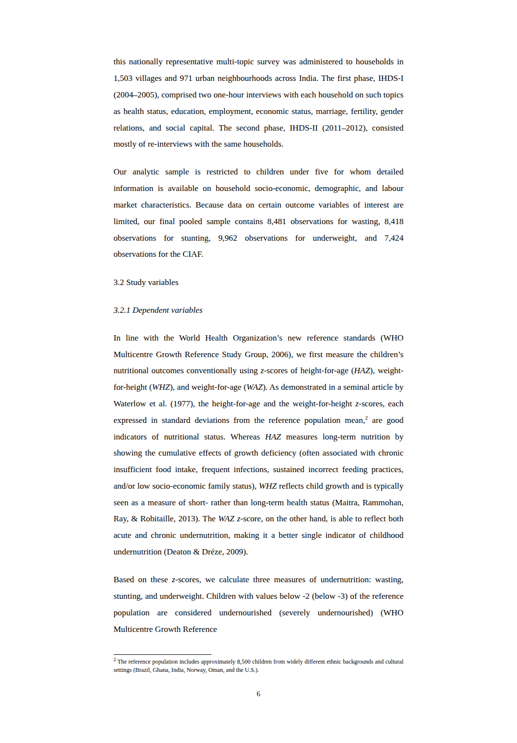this nationally representative multi-topic survey was administered to households in 1,503 villages and 971 urban neighbourhoods across India. The first phase, IHDS-I (2004–2005), comprised two one-hour interviews with each household on such topics as health status, education, employment, economic status, marriage, fertility, gender relations, and social capital. The second phase, IHDS-II (2011–2012), consisted mostly of re-interviews with the same households.
Our analytic sample is restricted to children under five for whom detailed information is available on household socio-economic, demographic, and labour market characteristics. Because data on certain outcome variables of interest are limited, our final pooled sample contains 8,481 observations for wasting, 8,418 observations for stunting, 9,962 observations for underweight, and 7,424 observations for the CIAF.
3.2 Study variables
3.2.1 Dependent variables
In line with the World Health Organization’s new reference standards (WHO Multicentre Growth Reference Study Group, 2006), we first measure the children’s nutritional outcomes conventionally using z-scores of height-for-age (HAZ), weight-for-height (WHZ), and weight-for-age (WAZ). As demonstrated in a seminal article by Waterlow et al. (1977), the height-for-age and the weight-for-height z-scores, each expressed in standard deviations from the reference population mean,2 are good indicators of nutritional status. Whereas HAZ measures long-term nutrition by showing the cumulative effects of growth deficiency (often associated with chronic insufficient food intake, frequent infections, sustained incorrect feeding practices, and/or low socio-economic family status), WHZ reflects child growth and is typically seen as a measure of short- rather than long-term health status (Maitra, Rammohan, Ray, & Robitaille, 2013). The WAZ z-score, on the other hand, is able to reflect both acute and chronic undernutrition, making it a better single indicator of childhood undernutrition (Deaton & Dréze, 2009).
Based on these z-scores, we calculate three measures of undernutrition: wasting, stunting, and underweight. Children with values below -2 (below -3) of the reference population are considered undernourished (severely undernourished) (WHO Multicentre Growth Reference
2 The reference population includes approximately 8,500 children from widely different ethnic backgrounds and cultural settings (Brazil, Ghana, India, Norway, Oman, and the U.S.).
6